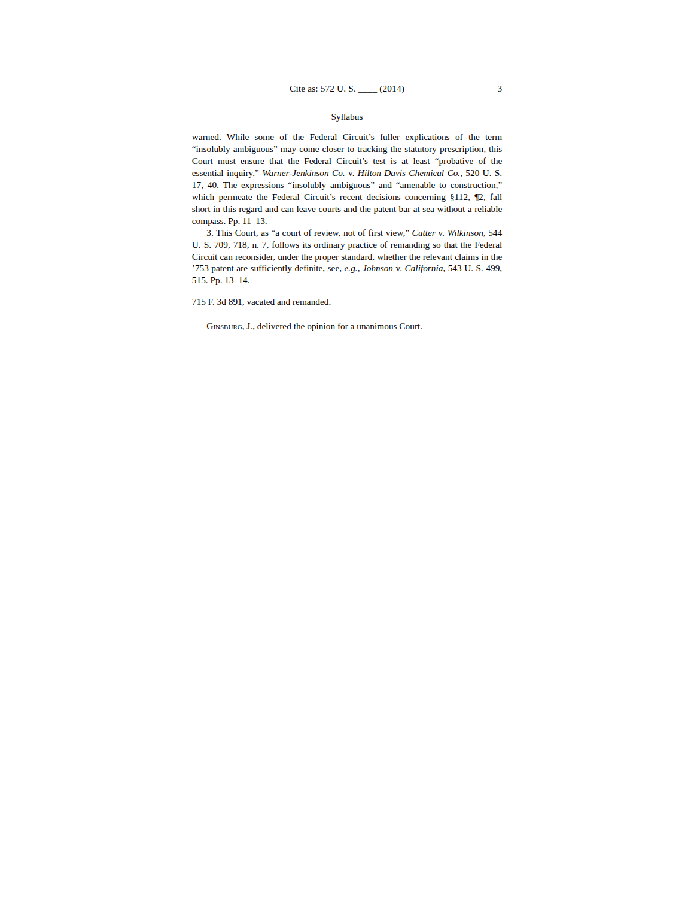Cite as: 572 U. S. ____ (2014) 3
Syllabus
warned. While some of the Federal Circuit’s fuller explications of the term “insolubly ambiguous” may come closer to tracking the statutory prescription, this Court must ensure that the Federal Circuit’s test is at least “probative of the essential inquiry.” Warner-Jenkinson Co. v. Hilton Davis Chemical Co., 520 U. S. 17, 40. The expressions “insolubly ambiguous” and “amenable to construction,” which permeate the Federal Circuit’s recent decisions concerning §112, ¶2, fall short in this regard and can leave courts and the patent bar at sea without a reliable compass. Pp. 11–13.
3. This Court, as “a court of review, not of first view,” Cutter v. Wilkinson, 544 U. S. 709, 718, n. 7, follows its ordinary practice of remanding so that the Federal Circuit can reconsider, under the proper standard, whether the relevant claims in the ’753 patent are sufficiently definite, see, e.g., Johnson v. California, 543 U. S. 499, 515. Pp. 13–14.
715 F. 3d 891, vacated and remanded.
Ginsburg, J., delivered the opinion for a unanimous Court.